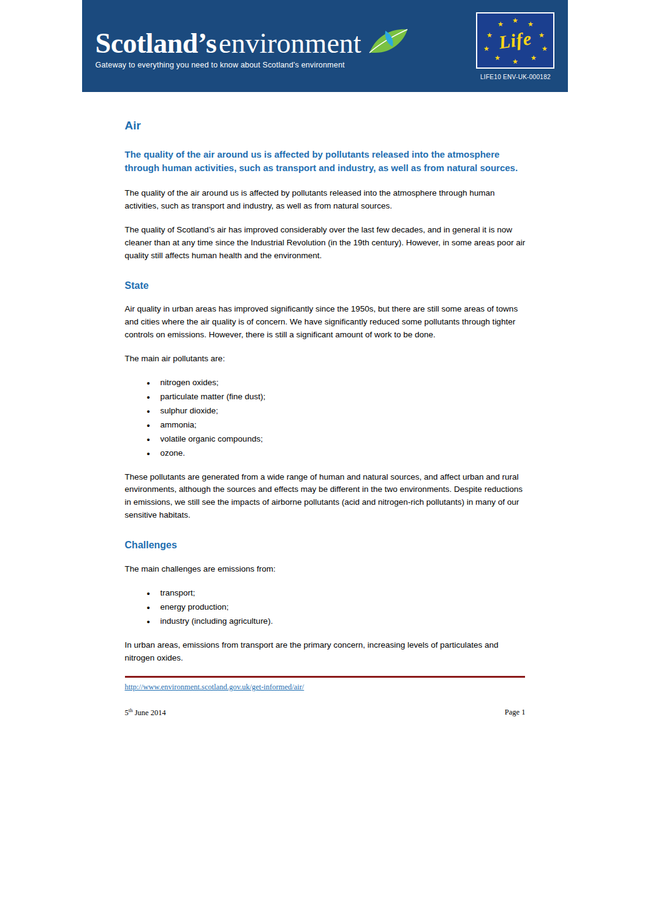Scotland’s environment
Gateway to everything you need to know about Scotland’s environment
★ ★ ★ ★ ★ ★ ★ ★ ★ ★ Life
LIFE10 ENV-UK-000182
Air
The quality of the air around us is affected by pollutants released into the atmosphere through human activities, such as transport and industry, as well as from natural sources.
The quality of the air around us is affected by pollutants released into the atmosphere through human activities, such as transport and industry, as well as from natural sources.
The quality of Scotland’s air has improved considerably over the last few decades, and in general it is now cleaner than at any time since the Industrial Revolution (in the 19th century). However, in some areas poor air quality still affects human health and the environment.
State
Air quality in urban areas has improved significantly since the 1950s, but there are still some areas of towns and cities where the air quality is of concern. We have significantly reduced some pollutants through tighter controls on emissions. However, there is still a significant amount of work to be done.
The main air pollutants are:
nitrogen oxides;
particulate matter (fine dust);
sulphur dioxide;
ammonia;
volatile organic compounds;
ozone.
These pollutants are generated from a wide range of human and natural sources, and affect urban and rural environments, although the sources and effects may be different in the two environments. Despite reductions in emissions, we still see the impacts of airborne pollutants (acid and nitrogen-rich pollutants) in many of our sensitive habitats.
Challenges
The main challenges are emissions from:
transport;
energy production;
industry (including agriculture).
In urban areas, emissions from transport are the primary concern, increasing levels of particulates and nitrogen oxides.
http://www.environment.scotland.gov.uk/get-informed/air/
5th June 2014
Page 1